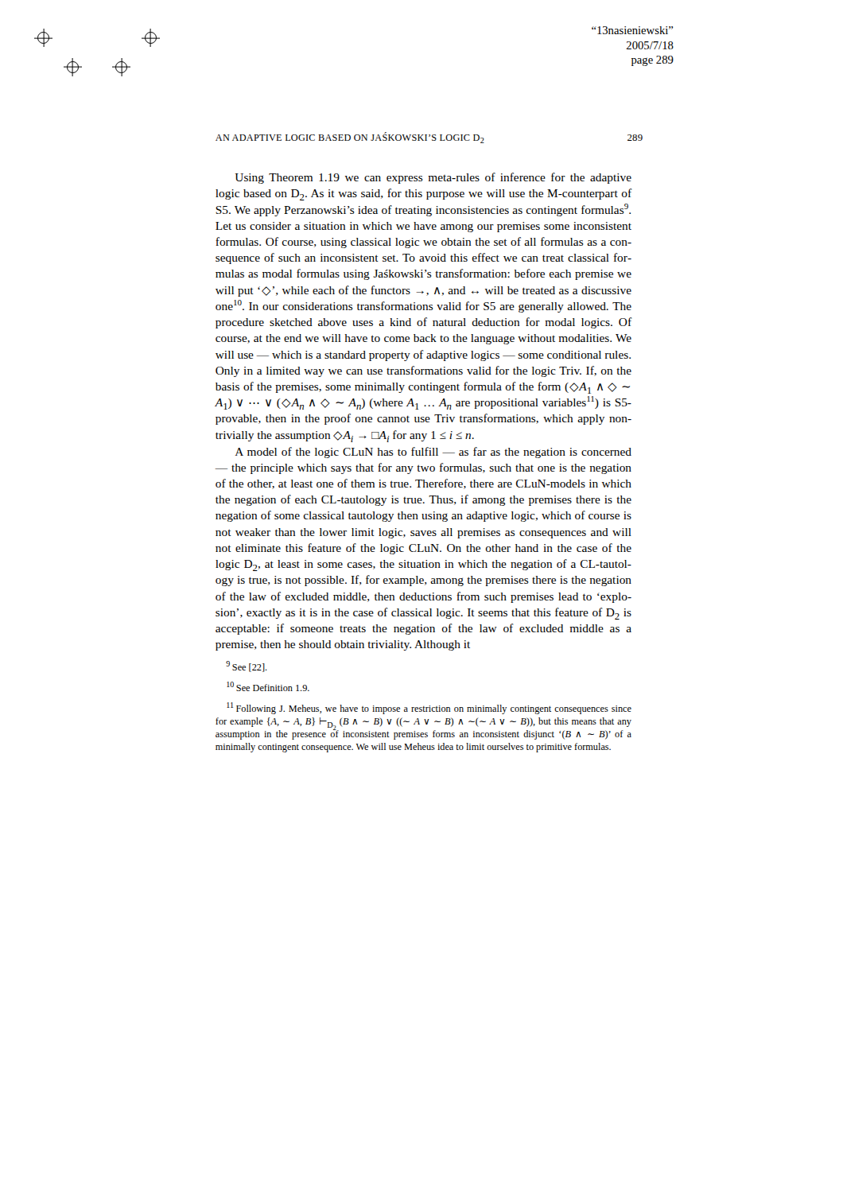“13nasieniewski”
2005/7/18
page 289
AN ADAPTIVE LOGIC BASED ON JAŚKOWSKI’S LOGIC D2 289
Using Theorem 1.19 we can express meta-rules of inference for the adaptive logic based on D2. As it was said, for this purpose we will use the M-counterpart of S5. We apply Perzanowski’s idea of treating inconsistencies as contingent formulas9. Let us consider a situation in which we have among our premises some inconsistent formulas. Of course, using classical logic we obtain the set of all formulas as a consequence of such an inconsistent set. To avoid this effect we can treat classical formulas as modal formulas using Jaśkowski’s transformation: before each premise we will put ‘◇’, while each of the functors →, ∧, and ↔ will be treated as a discussive one10. In our considerations transformations valid for S5 are generally allowed. The procedure sketched above uses a kind of natural deduction for modal logics. Of course, at the end we will have to come back to the language without modalities. We will use — which is a standard property of adaptive logics — some conditional rules. Only in a limited way we can use transformations valid for the logic Triv. If, on the basis of the premises, some minimally contingent formula of the form (◇A1 ∧ ◇ ∼ A1) ∨ ⋯ ∨ (◇An ∧ ◇ ∼ An) (where A1 … An are propositional variables11) is S5-provable, then in the proof one cannot use Triv transformations, which apply non-trivially the assumption ◇Ai → □Ai for any 1 ≤ i ≤ n.
A model of the logic CLuN has to fulfill — as far as the negation is concerned — the principle which says that for any two formulas, such that one is the negation of the other, at least one of them is true. Therefore, there are CLuN-models in which the negation of each CL-tautology is true. Thus, if among the premises there is the negation of some classical tautology then using an adaptive logic, which of course is not weaker than the lower limit logic, saves all premises as consequences and will not eliminate this feature of the logic CLuN. On the other hand in the case of the logic D2, at least in some cases, the situation in which the negation of a CL-tautology is true, is not possible. If, for example, among the premises there is the negation of the law of excluded middle, then deductions from such premises lead to ‘explosion’, exactly as it is in the case of classical logic. It seems that this feature of D2 is acceptable: if someone treats the negation of the law of excluded middle as a premise, then he should obtain triviality. Although it
9 See [22].
10 See Definition 1.9.
11 Following J. Meheus, we have to impose a restriction on minimally contingent consequences since for example {A, ∼ A, B} ⊢D2 (B ∧ ∼ B) ∨ ((∼ A ∨ ∼ B) ∧ ∼(∼ A ∨ ∼ B)), but this means that any assumption in the presence of inconsistent premises forms an inconsistent disjunct ‘(B ∧ ∼ B)’ of a minimally contingent consequence. We will use Meheus idea to limit ourselves to primitive formulas.